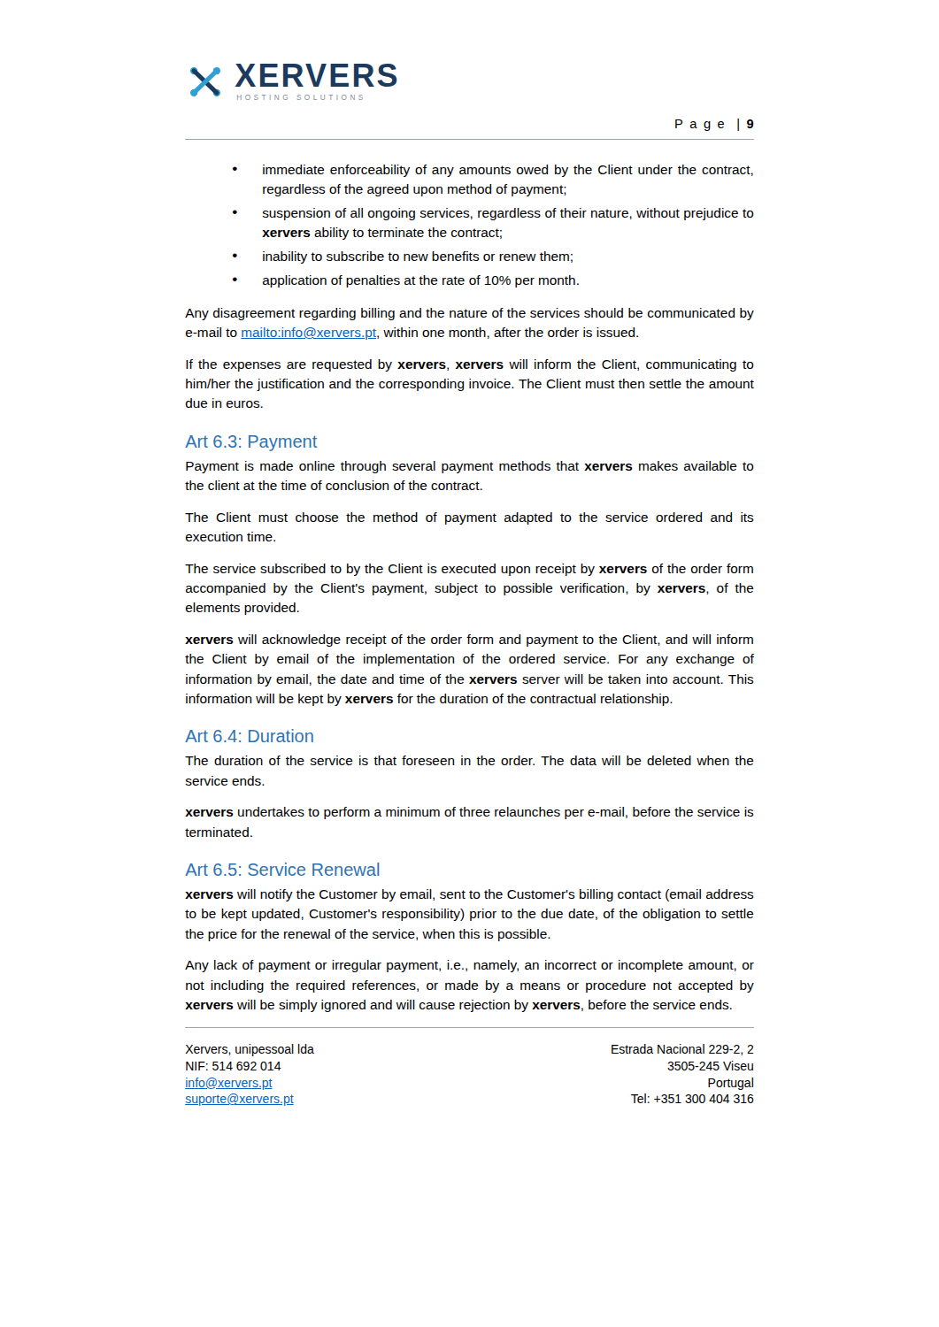XERVERS HOSTING SOLUTIONS
P a g e | 9
immediate enforceability of any amounts owed by the Client under the contract, regardless of the agreed upon method of payment;
suspension of all ongoing services, regardless of their nature, without prejudice to xervers ability to terminate the contract;
inability to subscribe to new benefits or renew them;
application of penalties at the rate of 10% per month.
Any disagreement regarding billing and the nature of the services should be communicated by e-mail to mailto:info@xervers.pt, within one month, after the order is issued.
If the expenses are requested by xervers, xervers will inform the Client, communicating to him/her the justification and the corresponding invoice. The Client must then settle the amount due in euros.
Art 6.3: Payment
Payment is made online through several payment methods that xervers makes available to the client at the time of conclusion of the contract.
The Client must choose the method of payment adapted to the service ordered and its execution time.
The service subscribed to by the Client is executed upon receipt by xervers of the order form accompanied by the Client's payment, subject to possible verification, by xervers, of the elements provided.
xervers will acknowledge receipt of the order form and payment to the Client, and will inform the Client by email of the implementation of the ordered service. For any exchange of information by email, the date and time of the xervers server will be taken into account. This information will be kept by xervers for the duration of the contractual relationship.
Art 6.4: Duration
The duration of the service is that foreseen in the order. The data will be deleted when the service ends.
xervers undertakes to perform a minimum of three relaunches per e-mail, before the service is terminated.
Art 6.5: Service Renewal
xervers will notify the Customer by email, sent to the Customer's billing contact (email address to be kept updated, Customer's responsibility) prior to the due date, of the obligation to settle the price for the renewal of the service, when this is possible.
Any lack of payment or irregular payment, i.e., namely, an incorrect or incomplete amount, or not including the required references, or made by a means or procedure not accepted by xervers will be simply ignored and will cause rejection by xervers, before the service ends.
Xervers, unipessoal lda
NIF: 514 692 014
info@xervers.pt
suporte@xervers.pt
Estrada Nacional 229-2, 2
3505-245 Viseu
Portugal
Tel: +351 300 404 316